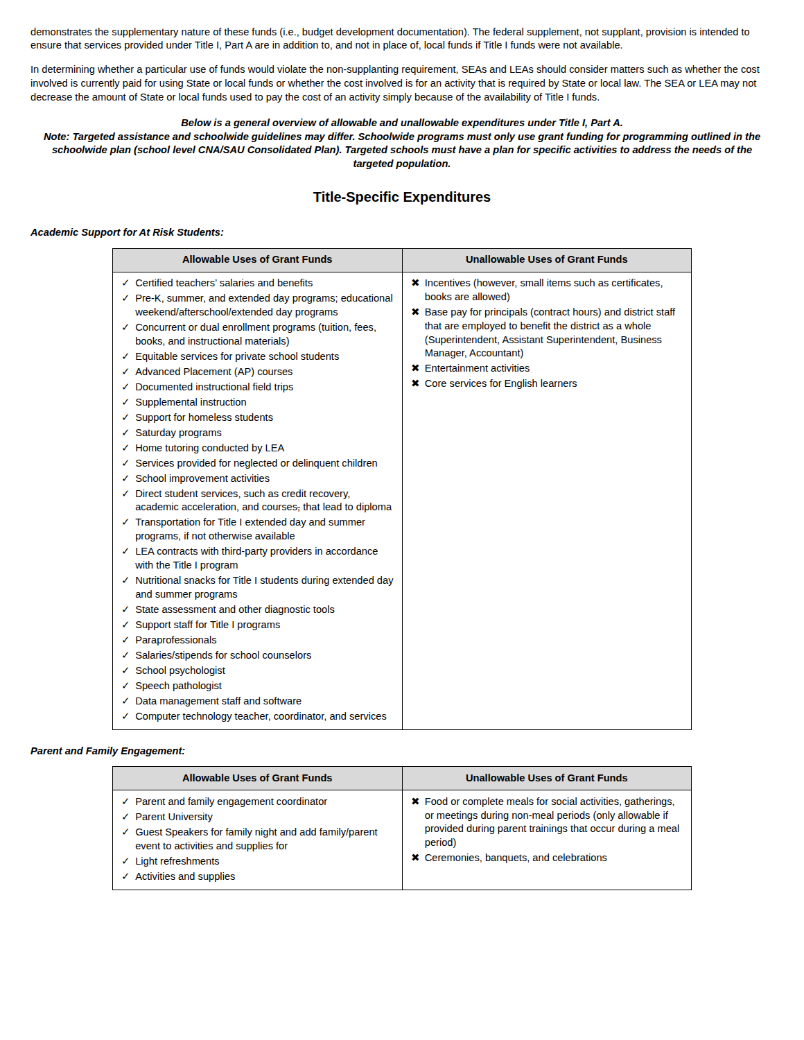demonstrates the supplementary nature of these funds (i.e., budget development documentation). The federal supplement, not supplant, provision is intended to ensure that services provided under Title I, Part A are in addition to, and not in place of, local funds if Title I funds were not available.
In determining whether a particular use of funds would violate the non-supplanting requirement, SEAs and LEAs should consider matters such as whether the cost involved is currently paid for using State or local funds or whether the cost involved is for an activity that is required by State or local law. The SEA or LEA may not decrease the amount of State or local funds used to pay the cost of an activity simply because of the availability of Title I funds.
Below is a general overview of allowable and unallowable expenditures under Title I, Part A.
Note: Targeted assistance and schoolwide guidelines may differ. Schoolwide programs must only use grant funding for programming outlined in the schoolwide plan (school level CNA/SAU Consolidated Plan). Targeted schools must have a plan for specific activities to address the needs of the targeted population.
Title-Specific Expenditures
Academic Support for At Risk Students:
| Allowable Uses of Grant Funds | Unallowable Uses of Grant Funds |
| --- | --- |
| Certified teachers’ salaries and benefits Pre-K, summer, and extended day programs; educational weekend/afterschool/extended day programs Concurrent or dual enrollment programs (tuition, fees, books, and instructional materials) Equitable services for private school students Advanced Placement (AP) courses Documented instructional field trips Supplemental instruction Support for homeless students Saturday programs Home tutoring conducted by LEA Services provided for neglected or delinquent children School improvement activities Direct student services, such as credit recovery, academic acceleration, and courses , that lead to diploma Transportation for Title I extended day and summer programs, if not otherwise available LEA contracts with third-party providers in accordance with the Title I program Nutritional snacks for Title I students during extended day and summer programs State assessment and other diagnostic tools Support staff for Title I programs Paraprofessionals Salaries/stipends for school counselors School psychologist Speech pathologist Data management staff and software Computer technology teacher, coordinator, and services | Incentives (however, small items such as certificates, books are allowed) Base pay for principals (contract hours) and district staff that are employed to benefit the district as a whole (Superintendent, Assistant Superintendent, Business Manager, Accountant) Entertainment activities Core services for English learners |
Parent and Family Engagement:
| Allowable Uses of Grant Funds | Unallowable Uses of Grant Funds |
| --- | --- |
| Parent and family engagement coordinator Parent University Guest Speakers for family night and add family/parent event to activities and supplies for Light refreshments Activities and supplies | Food or complete meals for social activities, gatherings, or meetings during non-meal periods (only allowable if provided during parent trainings that occur during a meal period) Ceremonies, banquets, and celebrations |